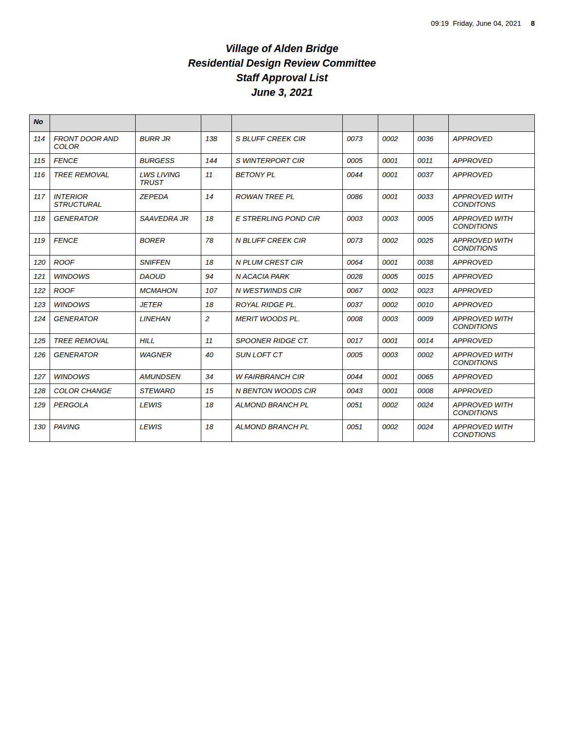09:19 Friday, June 04, 20218
Village of Alden Bridge
Residential Design Review Committee
Staff Approval List
June 3, 2021
| No | | | | | | | | |
| --- | --- | --- | --- | --- | --- | --- | --- | --- |
| 114 | FRONT DOOR AND COLOR | BURR JR | 138 | S BLUFF CREEK CIR | 0073 | 0002 | 0036 | APPROVED |
| 115 | FENCE | BURGESS | 144 | S WINTERPORT CIR | 0005 | 0001 | 0011 | APPROVED |
| 116 | TREE REMOVAL | LWS LIVING TRUST | 11 | BETONY PL | 0044 | 0001 | 0037 | APPROVED |
| 117 | INTERIOR STRUCTURAL | ZEPEDA | 14 | ROWAN TREE PL | 0086 | 0001 | 0033 | APPROVED WITH CONDITONS |
| 118 | GENERATOR | SAAVEDRA JR | 18 | E STRERLING POND CIR | 0003 | 0003 | 0005 | APPROVED WITH CONDITIONS |
| 119 | FENCE | BORER | 78 | N BLUFF CREEK CIR | 0073 | 0002 | 0025 | APPROVED WITH CONDITIONS |
| 120 | ROOF | SNIFFEN | 18 | N PLUM CREST CIR | 0064 | 0001 | 0038 | APPROVED |
| 121 | WINDOWS | DAOUD | 94 | N ACACIA PARK | 0028 | 0005 | 0015 | APPROVED |
| 122 | ROOF | MCMAHON | 107 | N WESTWINDS CIR | 0067 | 0002 | 0023 | APPROVED |
| 123 | WINDOWS | JETER | 18 | ROYAL RIDGE PL. | 0037 | 0002 | 0010 | APPROVED |
| 124 | GENERATOR | LINEHAN | 2 | MERIT WOODS PL. | 0008 | 0003 | 0009 | APPROVED WITH CONDITIONS |
| 125 | TREE REMOVAL | HILL | 11 | SPOONER RIDGE CT. | 0017 | 0001 | 0014 | APPROVED |
| 126 | GENERATOR | WAGNER | 40 | SUN LOFT CT | 0005 | 0003 | 0002 | APPROVED WITH CONDITIONS |
| 127 | WINDOWS | AMUNDSEN | 34 | W FAIRBRANCH CIR | 0044 | 0001 | 0065 | APPROVED |
| 128 | COLOR CHANGE | STEWARD | 15 | N BENTON WOODS CIR | 0043 | 0001 | 0008 | APPROVED |
| 129 | PERGOLA | LEWIS | 18 | ALMOND BRANCH PL | 0051 | 0002 | 0024 | APPROVED WITH CONDITIONS |
| 130 | PAVING | LEWIS | 18 | ALMOND BRANCH PL | 0051 | 0002 | 0024 | APPROVED WITH CONDTIONS |